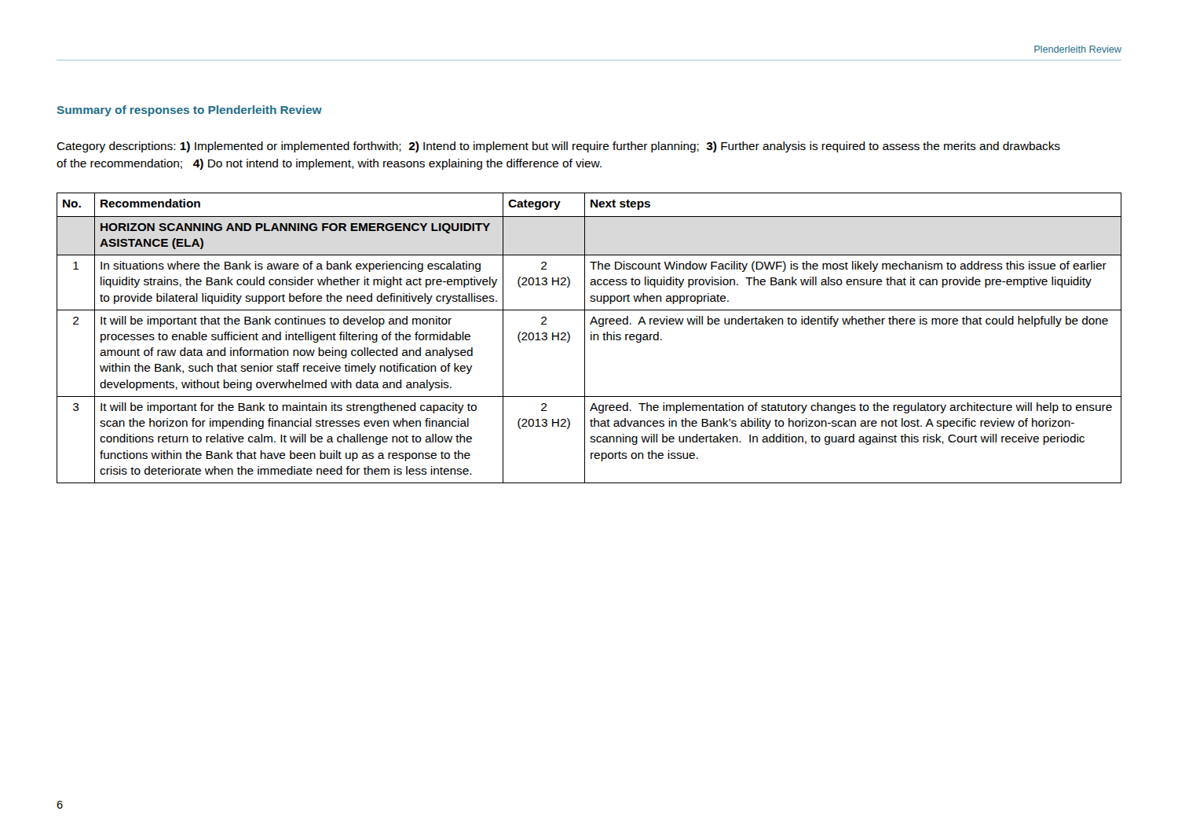Plenderleith Review
Summary of responses to Plenderleith Review
Category descriptions: 1) Implemented or implemented forthwith; 2) Intend to implement but will require further planning; 3) Further analysis is required to assess the merits and drawbacks of the recommendation; 4) Do not intend to implement, with reasons explaining the difference of view.
| No. | Recommendation | Category | Next steps |
| --- | --- | --- | --- |
| | HORIZON SCANNING AND PLANNING FOR EMERGENCY LIQUIDITY ASISTANCE (ELA) | | |
| 1 | In situations where the Bank is aware of a bank experiencing escalating liquidity strains, the Bank could consider whether it might act pre-emptively to provide bilateral liquidity support before the need definitively crystallises. | 2 (2013 H2) | The Discount Window Facility (DWF) is the most likely mechanism to address this issue of earlier access to liquidity provision. The Bank will also ensure that it can provide pre-emptive liquidity support when appropriate. |
| 2 | It will be important that the Bank continues to develop and monitor processes to enable sufficient and intelligent filtering of the formidable amount of raw data and information now being collected and analysed within the Bank, such that senior staff receive timely notification of key developments, without being overwhelmed with data and analysis. | 2 (2013 H2) | Agreed. A review will be undertaken to identify whether there is more that could helpfully be done in this regard. |
| 3 | It will be important for the Bank to maintain its strengthened capacity to scan the horizon for impending financial stresses even when financial conditions return to relative calm. It will be a challenge not to allow the functions within the Bank that have been built up as a response to the crisis to deteriorate when the immediate need for them is less intense. | 2 (2013 H2) | Agreed. The implementation of statutory changes to the regulatory architecture will help to ensure that advances in the Bank’s ability to horizon-scan are not lost. A specific review of horizon-scanning will be undertaken. In addition, to guard against this risk, Court will receive periodic reports on the issue. |
6